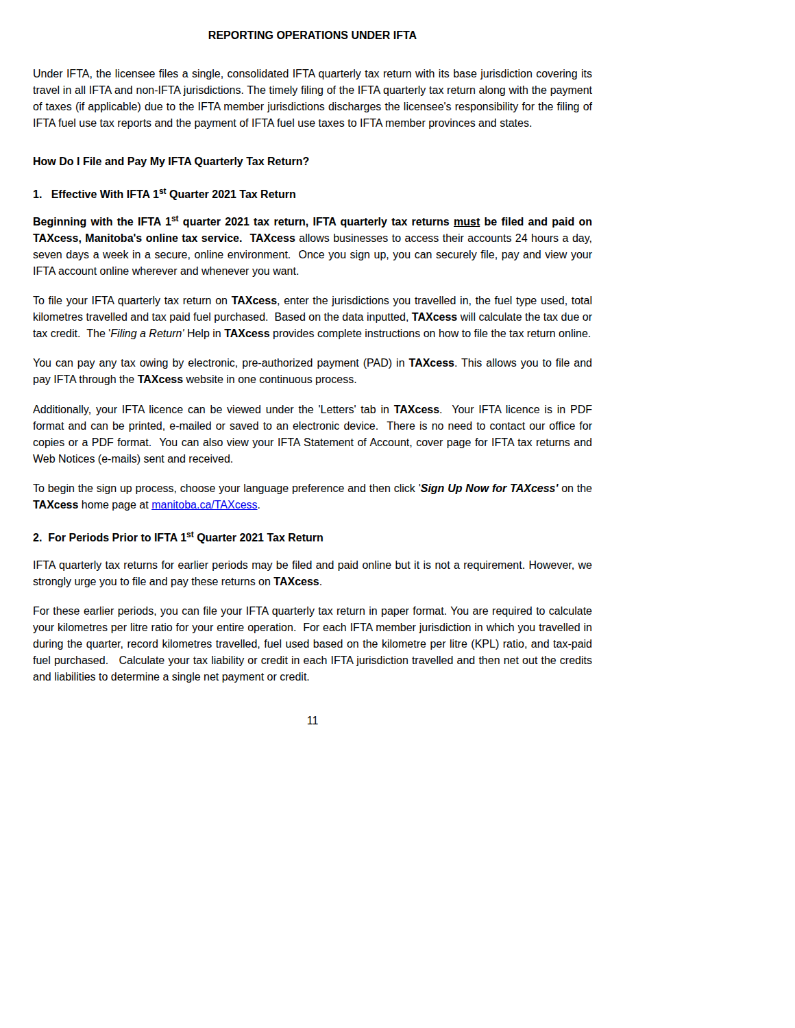REPORTING OPERATIONS UNDER IFTA
Under IFTA, the licensee files a single, consolidated IFTA quarterly tax return with its base jurisdiction covering its travel in all IFTA and non-IFTA jurisdictions. The timely filing of the IFTA quarterly tax return along with the payment of taxes (if applicable) due to the IFTA member jurisdictions discharges the licensee's responsibility for the filing of IFTA fuel use tax reports and the payment of IFTA fuel use taxes to IFTA member provinces and states.
How Do I File and Pay My IFTA Quarterly Tax Return?
1. Effective With IFTA 1st Quarter 2021 Tax Return
Beginning with the IFTA 1st quarter 2021 tax return, IFTA quarterly tax returns must be filed and paid on TAXcess, Manitoba's online tax service. TAXcess allows businesses to access their accounts 24 hours a day, seven days a week in a secure, online environment. Once you sign up, you can securely file, pay and view your IFTA account online wherever and whenever you want.
To file your IFTA quarterly tax return on TAXcess, enter the jurisdictions you travelled in, the fuel type used, total kilometres travelled and tax paid fuel purchased. Based on the data inputted, TAXcess will calculate the tax due or tax credit. The 'Filing a Return' Help in TAXcess provides complete instructions on how to file the tax return online.
You can pay any tax owing by electronic, pre-authorized payment (PAD) in TAXcess. This allows you to file and pay IFTA through the TAXcess website in one continuous process.
Additionally, your IFTA licence can be viewed under the 'Letters' tab in TAXcess. Your IFTA licence is in PDF format and can be printed, e-mailed or saved to an electronic device. There is no need to contact our office for copies or a PDF format. You can also view your IFTA Statement of Account, cover page for IFTA tax returns and Web Notices (e-mails) sent and received.
To begin the sign up process, choose your language preference and then click 'Sign Up Now for TAXcess' on the TAXcess home page at manitoba.ca/TAXcess.
2. For Periods Prior to IFTA 1st Quarter 2021 Tax Return
IFTA quarterly tax returns for earlier periods may be filed and paid online but it is not a requirement. However, we strongly urge you to file and pay these returns on TAXcess.
For these earlier periods, you can file your IFTA quarterly tax return in paper format. You are required to calculate your kilometres per litre ratio for your entire operation. For each IFTA member jurisdiction in which you travelled in during the quarter, record kilometres travelled, fuel used based on the kilometre per litre (KPL) ratio, and tax-paid fuel purchased. Calculate your tax liability or credit in each IFTA jurisdiction travelled and then net out the credits and liabilities to determine a single net payment or credit.
11